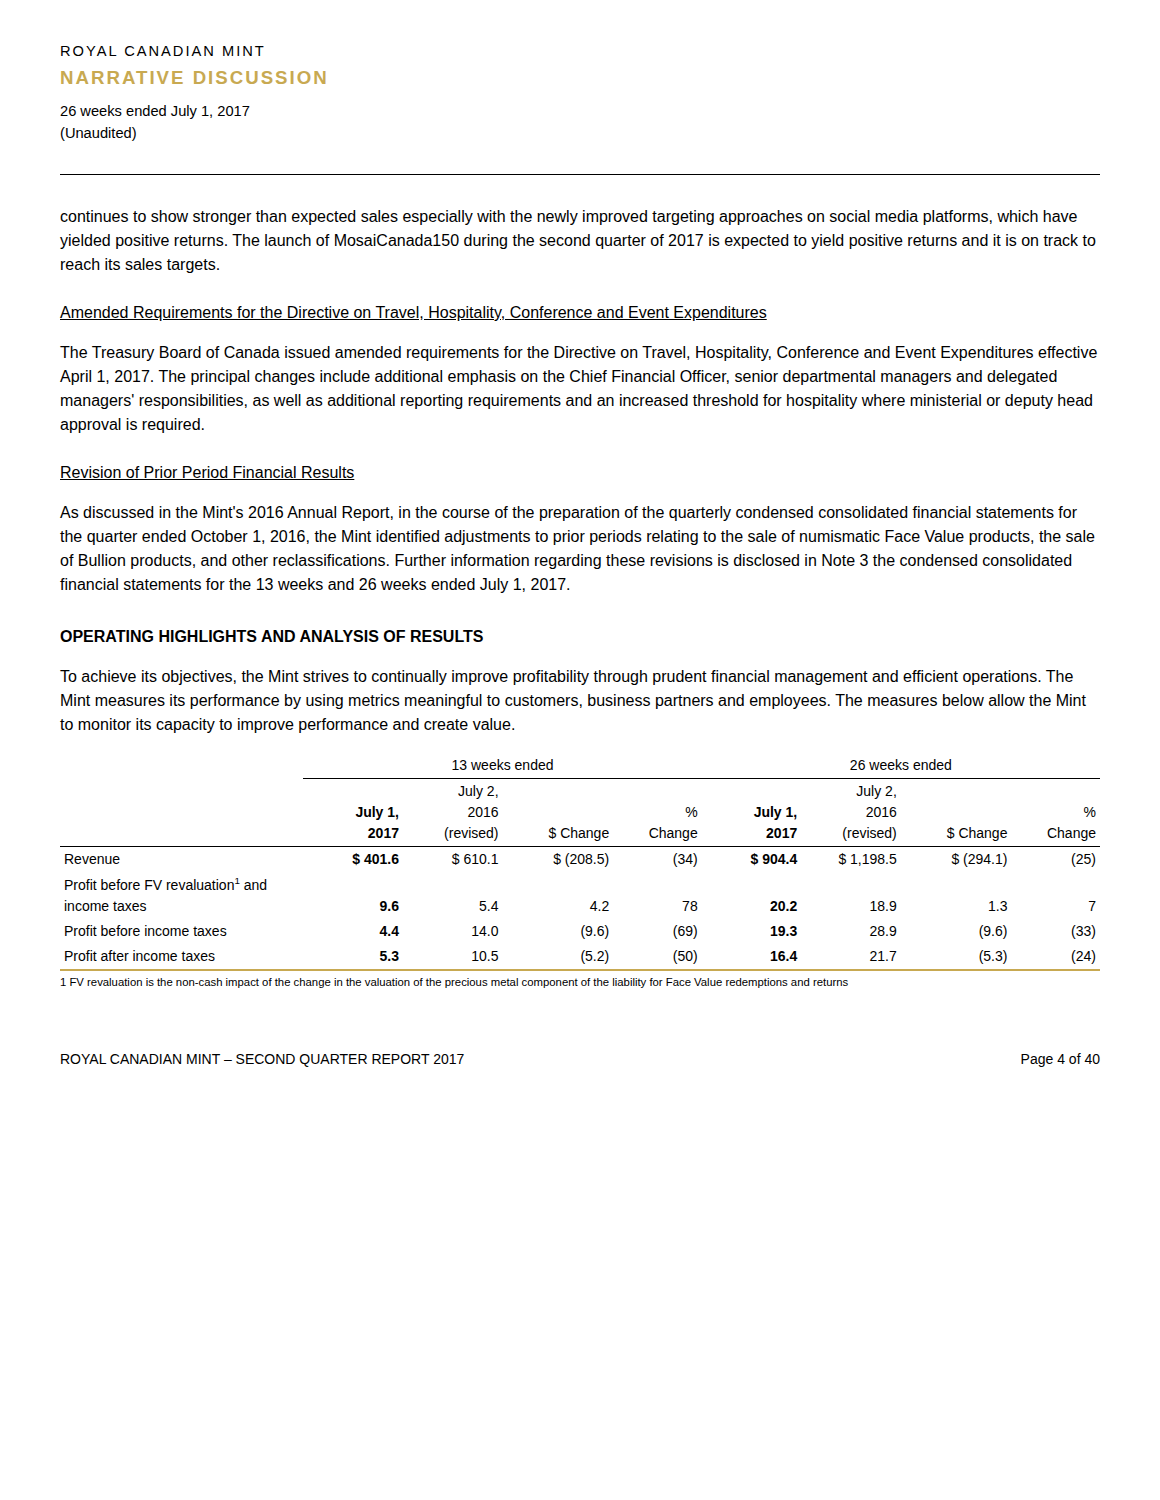ROYAL CANADIAN MINT
NARRATIVE DISCUSSION
26 weeks ended July 1, 2017
(Unaudited)
continues to show stronger than expected sales especially with the newly improved targeting approaches on social media platforms, which have yielded positive returns. The launch of MosaiCanada150 during the second quarter of 2017 is expected to yield positive returns and it is on track to reach its sales targets.
Amended Requirements for the Directive on Travel, Hospitality, Conference and Event Expenditures
The Treasury Board of Canada issued amended requirements for the Directive on Travel, Hospitality, Conference and Event Expenditures effective April 1, 2017. The principal changes include additional emphasis on the Chief Financial Officer, senior departmental managers and delegated managers' responsibilities, as well as additional reporting requirements and an increased threshold for hospitality where ministerial or deputy head approval is required.
Revision of Prior Period Financial Results
As discussed in the Mint's 2016 Annual Report, in the course of the preparation of the quarterly condensed consolidated financial statements for the quarter ended October 1, 2016, the Mint identified adjustments to prior periods relating to the sale of numismatic Face Value products, the sale of Bullion products, and other reclassifications. Further information regarding these revisions is disclosed in Note 3 the condensed consolidated financial statements for the 13 weeks and 26 weeks ended July 1, 2017.
OPERATING HIGHLIGHTS AND ANALYSIS OF RESULTS
To achieve its objectives, the Mint strives to continually improve profitability through prudent financial management and efficient operations. The Mint measures its performance by using metrics meaningful to customers, business partners and employees. The measures below allow the Mint to monitor its capacity to improve performance and create value.
| | 13 weeks ended | 26 weeks ended |
| --- | --- | --- |
| | July 1, 2017 | July 2, 2016 (revised) | $ Change | % Change | July 1, 2017 | July 2, 2016 (revised) | $ Change | % Change |
| Revenue | $ 401.6 | $ 610.1 | $ (208.5) | (34) | $ 904.4 | $ 1,198.5 | $ (294.1) | (25) |
| Profit before FV revaluation 1 and income taxes | 9.6 | 5.4 | 4.2 | 78 | 20.2 | 18.9 | 1.3 | 7 |
| Profit before income taxes | 4.4 | 14.0 | (9.6) | (69) | 19.3 | 28.9 | (9.6) | (33) |
| Profit after income taxes | 5.3 | 10.5 | (5.2) | (50) | 16.4 | 21.7 | (5.3) | (24) |
1 FV revaluation is the non-cash impact of the change in the valuation of the precious metal component of the liability for Face Value redemptions and returns
ROYAL CANADIAN MINT – SECOND QUARTER REPORT 2017 Page 4 of 40